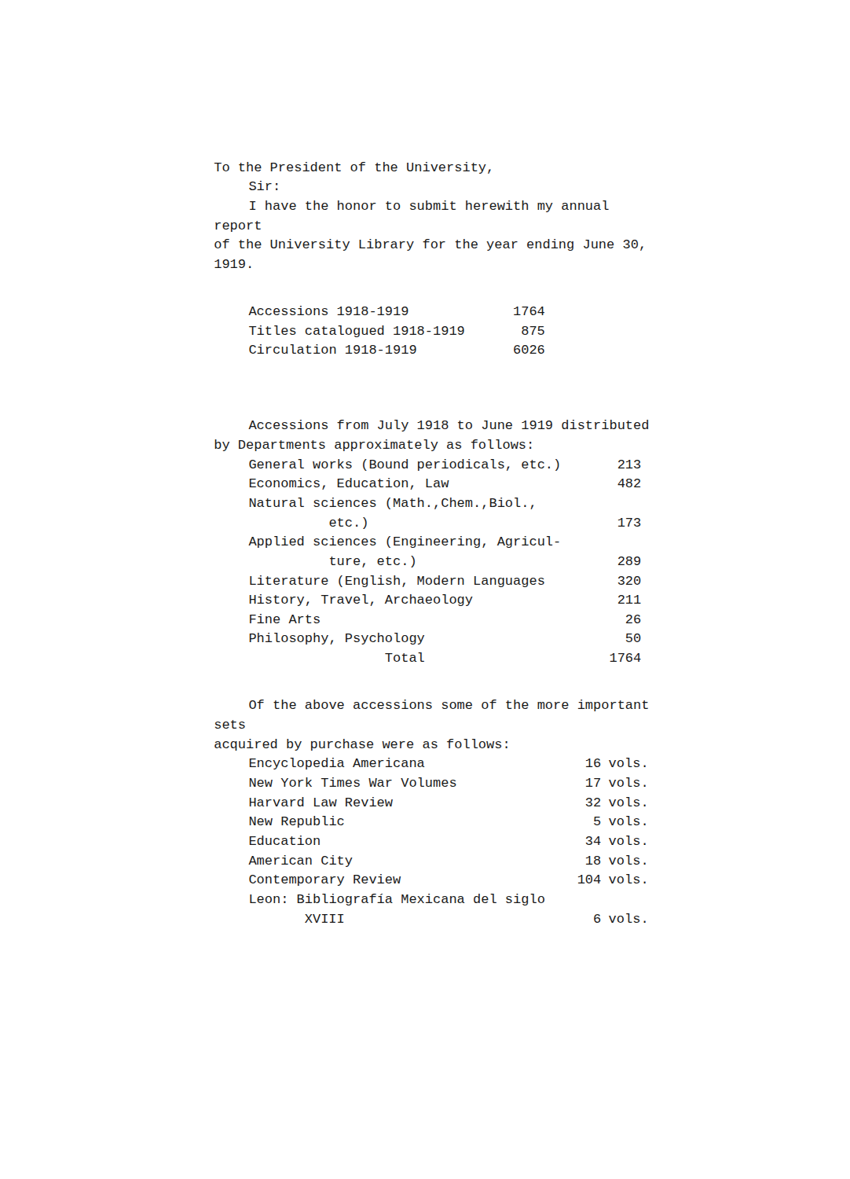To the President of the University,
Sir:
I have the honor to submit herewith my annual report of the University Library for the year ending June 30, 1919.
| Accessions 1918-1919 | 1764 |
| Titles catalogued 1918-1919 | 875 |
| Circulation 1918-1919 | 6026 |
Accessions from July 1918 to June 1919 distributed by Departments approximately as follows:
| General works (Bound periodicals, etc.) | 213 |
| Economics, Education, Law | 482 |
| Natural sciences (Math.,Chem.,Biol., | |
| etc.) | 173 |
| Applied sciences (Engineering, Agricul- | |
| ture, etc.) | 289 |
| Literature (English, Modern Languages | 320 |
| History, Travel, Archaeology | 211 |
| Fine Arts | 26 |
| Philosophy, Psychology | 50 |
| Total | 1764 |
Of the above accessions some of the more important sets acquired by purchase were as follows:
| Encyclopedia Americana | 16 | vols. |
| New York Times War Volumes | 17 | vols. |
| Harvard Law Review | 32 | vols. |
| New Republic | 5 | vols. |
| Education | 34 | vols. |
| American City | 18 | vols. |
| Contemporary Review | 104 | vols. |
| Leon: Bibliografía Mexicana del siglo | | |
| XVIII | 6 | vols. |